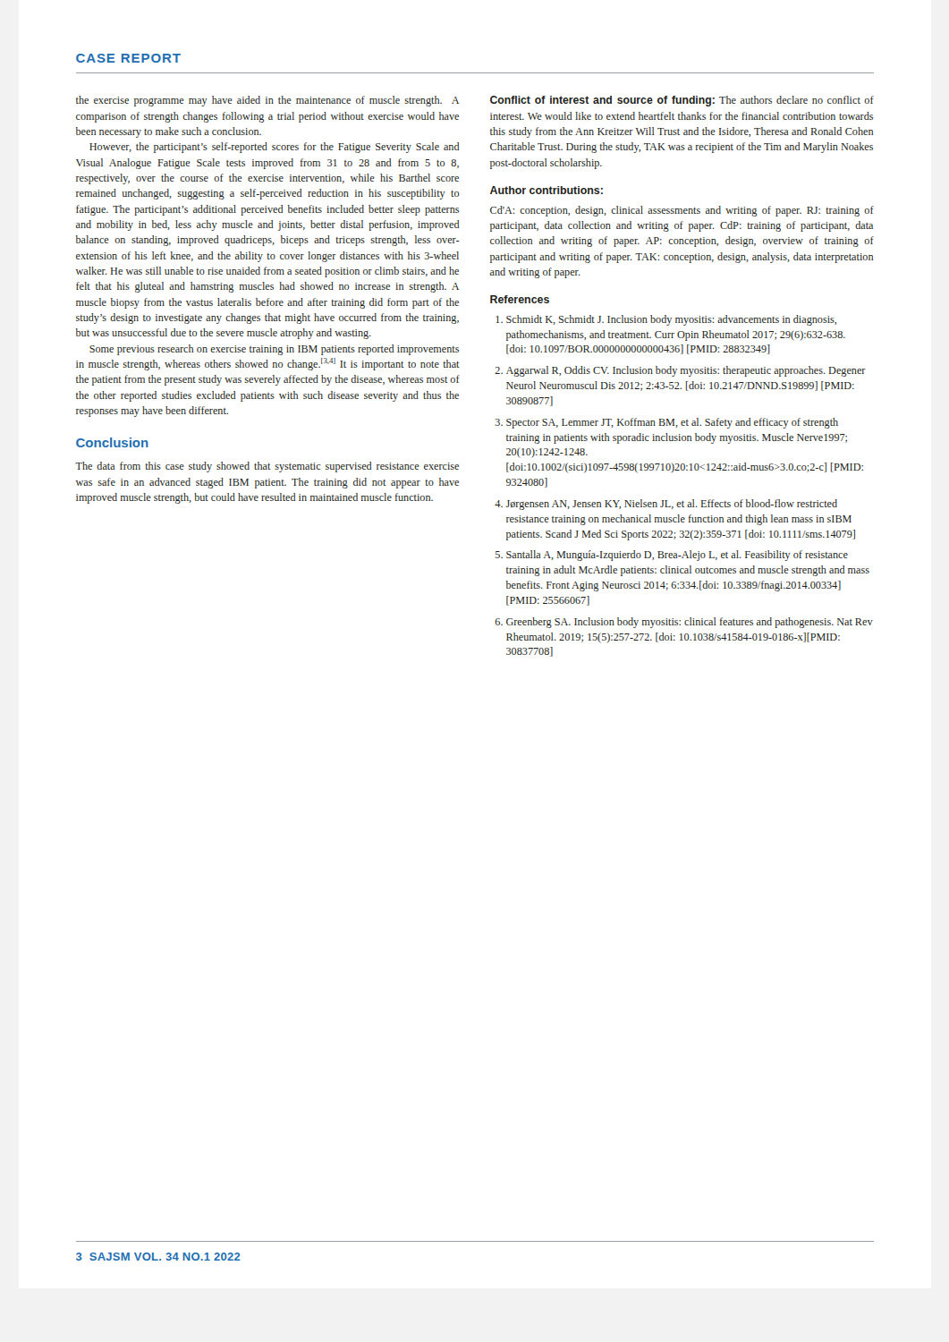CASE REPORT
the exercise programme may have aided in the maintenance of muscle strength. A comparison of strength changes following a trial period without exercise would have been necessary to make such a conclusion.
However, the participant’s self-reported scores for the Fatigue Severity Scale and Visual Analogue Fatigue Scale tests improved from 31 to 28 and from 5 to 8, respectively, over the course of the exercise intervention, while his Barthel score remained unchanged, suggesting a self-perceived reduction in his susceptibility to fatigue. The participant’s additional perceived benefits included better sleep patterns and mobility in bed, less achy muscle and joints, better distal perfusion, improved balance on standing, improved quadriceps, biceps and triceps strength, less over-extension of his left knee, and the ability to cover longer distances with his 3-wheel walker. He was still unable to rise unaided from a seated position or climb stairs, and he felt that his gluteal and hamstring muscles had showed no increase in strength. A muscle biopsy from the vastus lateralis before and after training did form part of the study’s design to investigate any changes that might have occurred from the training, but was unsuccessful due to the severe muscle atrophy and wasting.
Some previous research on exercise training in IBM patients reported improvements in muscle strength, whereas others showed no change.[3,4] It is important to note that the patient from the present study was severely affected by the disease, whereas most of the other reported studies excluded patients with such disease severity and thus the responses may have been different.
Conclusion
The data from this case study showed that systematic supervised resistance exercise was safe in an advanced staged IBM patient. The training did not appear to have improved muscle strength, but could have resulted in maintained muscle function.
Conflict of interest and source of funding: The authors declare no conflict of interest. We would like to extend heartfelt thanks for the financial contribution towards this study from the Ann Kreitzer Will Trust and the Isidore, Theresa and Ronald Cohen Charitable Trust. During the study, TAK was a recipient of the Tim and Marylin Noakes post-doctoral scholarship.
Author contributions:
Cd'A: conception, design, clinical assessments and writing of paper. RJ: training of participant, data collection and writing of paper. CdP: training of participant, data collection and writing of paper. AP: conception, design, overview of training of participant and writing of paper. TAK: conception, design, analysis, data interpretation and writing of paper.
References
Schmidt K, Schmidt J. Inclusion body myositis: advancements in diagnosis, pathomechanisms, and treatment. Curr Opin Rheumatol 2017; 29(6):632-638.
[doi: 10.1097/BOR.0000000000000436] [PMID: 28832349]
Aggarwal R, Oddis CV. Inclusion body myositis: therapeutic approaches. Degener Neurol Neuromuscul Dis 2012; 2:43-52. [doi: 10.2147/DNND.S19899] [PMID: 30890877]
Spector SA, Lemmer JT, Koffman BM, et al. Safety and efficacy of strength training in patients with sporadic inclusion body myositis. Muscle Nerve1997; 20(10):1242-1248.
[doi:10.1002/(sici)1097-4598(199710)20:10<1242::aid-mus6>3.0.co;2-c] [PMID: 9324080]
Jørgensen AN, Jensen KY, Nielsen JL, et al. Effects of blood-flow restricted resistance training on mechanical muscle function and thigh lean mass in sIBM patients. Scand J Med Sci Sports 2022; 32(2):359-371 [doi: 10.1111/sms.14079]
Santalla A, Munguía-Izquierdo D, Brea-Alejo L, et al. Feasibility of resistance training in adult McArdle patients: clinical outcomes and muscle strength and mass benefits. Front Aging Neurosci 2014; 6:334.[doi: 10.3389/fnagi.2014.00334][PMID: 25566067]
Greenberg SA. Inclusion body myositis: clinical features and pathogenesis. Nat Rev Rheumatol. 2019; 15(5):257-272. [doi: 10.1038/s41584-019-0186-x][PMID: 30837708]
3 SAJSM VOL. 34 NO.1 2022